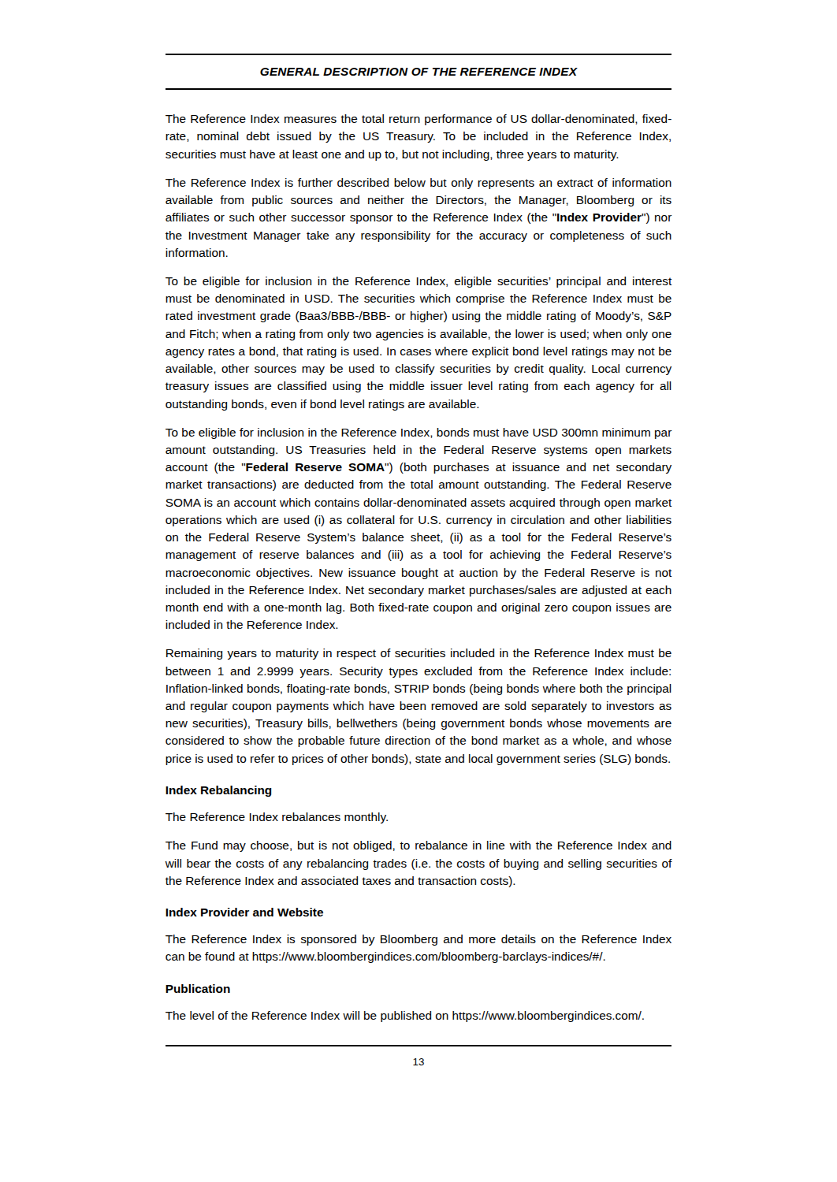General Description of the Reference Index
The Reference Index measures the total return performance of US dollar-denominated, fixed-rate, nominal debt issued by the US Treasury. To be included in the Reference Index, securities must have at least one and up to, but not including, three years to maturity.
The Reference Index is further described below but only represents an extract of information available from public sources and neither the Directors, the Manager, Bloomberg or its affiliates or such other successor sponsor to the Reference Index (the "Index Provider") nor the Investment Manager take any responsibility for the accuracy or completeness of such information.
To be eligible for inclusion in the Reference Index, eligible securities’ principal and interest must be denominated in USD. The securities which comprise the Reference Index must be rated investment grade (Baa3/BBB-/BBB- or higher) using the middle rating of Moody’s, S&P and Fitch; when a rating from only two agencies is available, the lower is used; when only one agency rates a bond, that rating is used. In cases where explicit bond level ratings may not be available, other sources may be used to classify securities by credit quality. Local currency treasury issues are classified using the middle issuer level rating from each agency for all outstanding bonds, even if bond level ratings are available.
To be eligible for inclusion in the Reference Index, bonds must have USD 300mn minimum par amount outstanding. US Treasuries held in the Federal Reserve systems open markets account (the "Federal Reserve SOMA") (both purchases at issuance and net secondary market transactions) are deducted from the total amount outstanding. The Federal Reserve SOMA is an account which contains dollar-denominated assets acquired through open market operations which are used (i) as collateral for U.S. currency in circulation and other liabilities on the Federal Reserve System’s balance sheet, (ii) as a tool for the Federal Reserve’s management of reserve balances and (iii) as a tool for achieving the Federal Reserve’s macroeconomic objectives. New issuance bought at auction by the Federal Reserve is not included in the Reference Index. Net secondary market purchases/sales are adjusted at each month end with a one-month lag. Both fixed-rate coupon and original zero coupon issues are included in the Reference Index.
Remaining years to maturity in respect of securities included in the Reference Index must be between 1 and 2.9999 years. Security types excluded from the Reference Index include: Inflation-linked bonds, floating-rate bonds, STRIP bonds (being bonds where both the principal and regular coupon payments which have been removed are sold separately to investors as new securities), Treasury bills, bellwethers (being government bonds whose movements are considered to show the probable future direction of the bond market as a whole, and whose price is used to refer to prices of other bonds), state and local government series (SLG) bonds.
Index Rebalancing
The Reference Index rebalances monthly.
The Fund may choose, but is not obliged, to rebalance in line with the Reference Index and will bear the costs of any rebalancing trades (i.e. the costs of buying and selling securities of the Reference Index and associated taxes and transaction costs).
Index Provider and Website
The Reference Index is sponsored by Bloomberg and more details on the Reference Index can be found at https://www.bloombergindices.com/bloomberg-barclays-indices/#/.
Publication
The level of the Reference Index will be published on https://www.bloombergindices.com/.
13